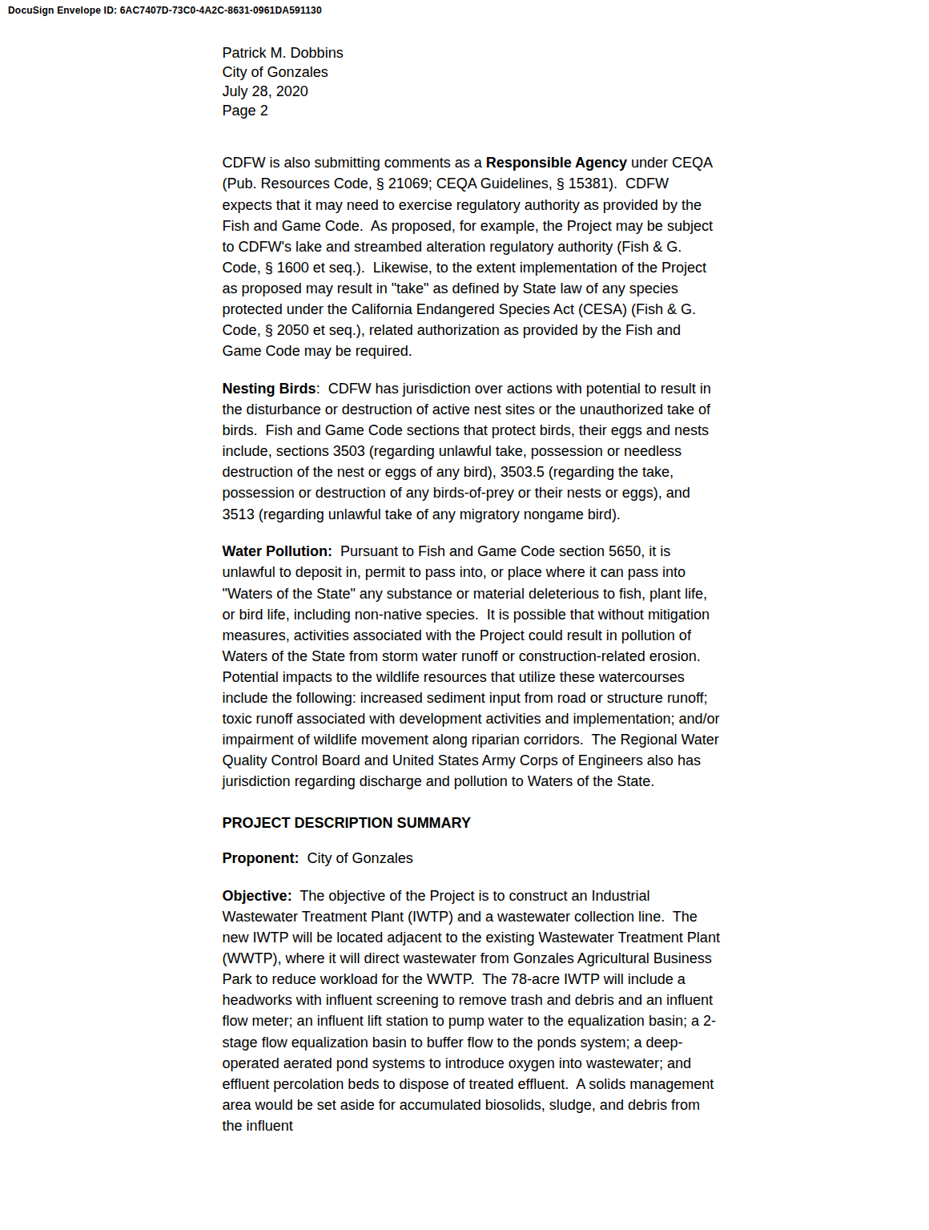DocuSign Envelope ID: 6AC7407D-73C0-4A2C-8631-0961DA591130
Patrick M. Dobbins
City of Gonzales
July 28, 2020
Page 2
CDFW is also submitting comments as a Responsible Agency under CEQA (Pub. Resources Code, § 21069; CEQA Guidelines, § 15381). CDFW expects that it may need to exercise regulatory authority as provided by the Fish and Game Code. As proposed, for example, the Project may be subject to CDFW's lake and streambed alteration regulatory authority (Fish & G. Code, § 1600 et seq.). Likewise, to the extent implementation of the Project as proposed may result in "take" as defined by State law of any species protected under the California Endangered Species Act (CESA) (Fish & G. Code, § 2050 et seq.), related authorization as provided by the Fish and Game Code may be required.
Nesting Birds: CDFW has jurisdiction over actions with potential to result in the disturbance or destruction of active nest sites or the unauthorized take of birds. Fish and Game Code sections that protect birds, their eggs and nests include, sections 3503 (regarding unlawful take, possession or needless destruction of the nest or eggs of any bird), 3503.5 (regarding the take, possession or destruction of any birds-of-prey or their nests or eggs), and 3513 (regarding unlawful take of any migratory nongame bird).
Water Pollution: Pursuant to Fish and Game Code section 5650, it is unlawful to deposit in, permit to pass into, or place where it can pass into "Waters of the State" any substance or material deleterious to fish, plant life, or bird life, including non-native species. It is possible that without mitigation measures, activities associated with the Project could result in pollution of Waters of the State from storm water runoff or construction-related erosion. Potential impacts to the wildlife resources that utilize these watercourses include the following: increased sediment input from road or structure runoff; toxic runoff associated with development activities and implementation; and/or impairment of wildlife movement along riparian corridors. The Regional Water Quality Control Board and United States Army Corps of Engineers also has jurisdiction regarding discharge and pollution to Waters of the State.
PROJECT DESCRIPTION SUMMARY
Proponent: City of Gonzales
Objective: The objective of the Project is to construct an Industrial Wastewater Treatment Plant (IWTP) and a wastewater collection line. The new IWTP will be located adjacent to the existing Wastewater Treatment Plant (WWTP), where it will direct wastewater from Gonzales Agricultural Business Park to reduce workload for the WWTP. The 78-acre IWTP will include a headworks with influent screening to remove trash and debris and an influent flow meter; an influent lift station to pump water to the equalization basin; a 2-stage flow equalization basin to buffer flow to the ponds system; a deep-operated aerated pond systems to introduce oxygen into wastewater; and effluent percolation beds to dispose of treated effluent. A solids management area would be set aside for accumulated biosolids, sludge, and debris from the influent